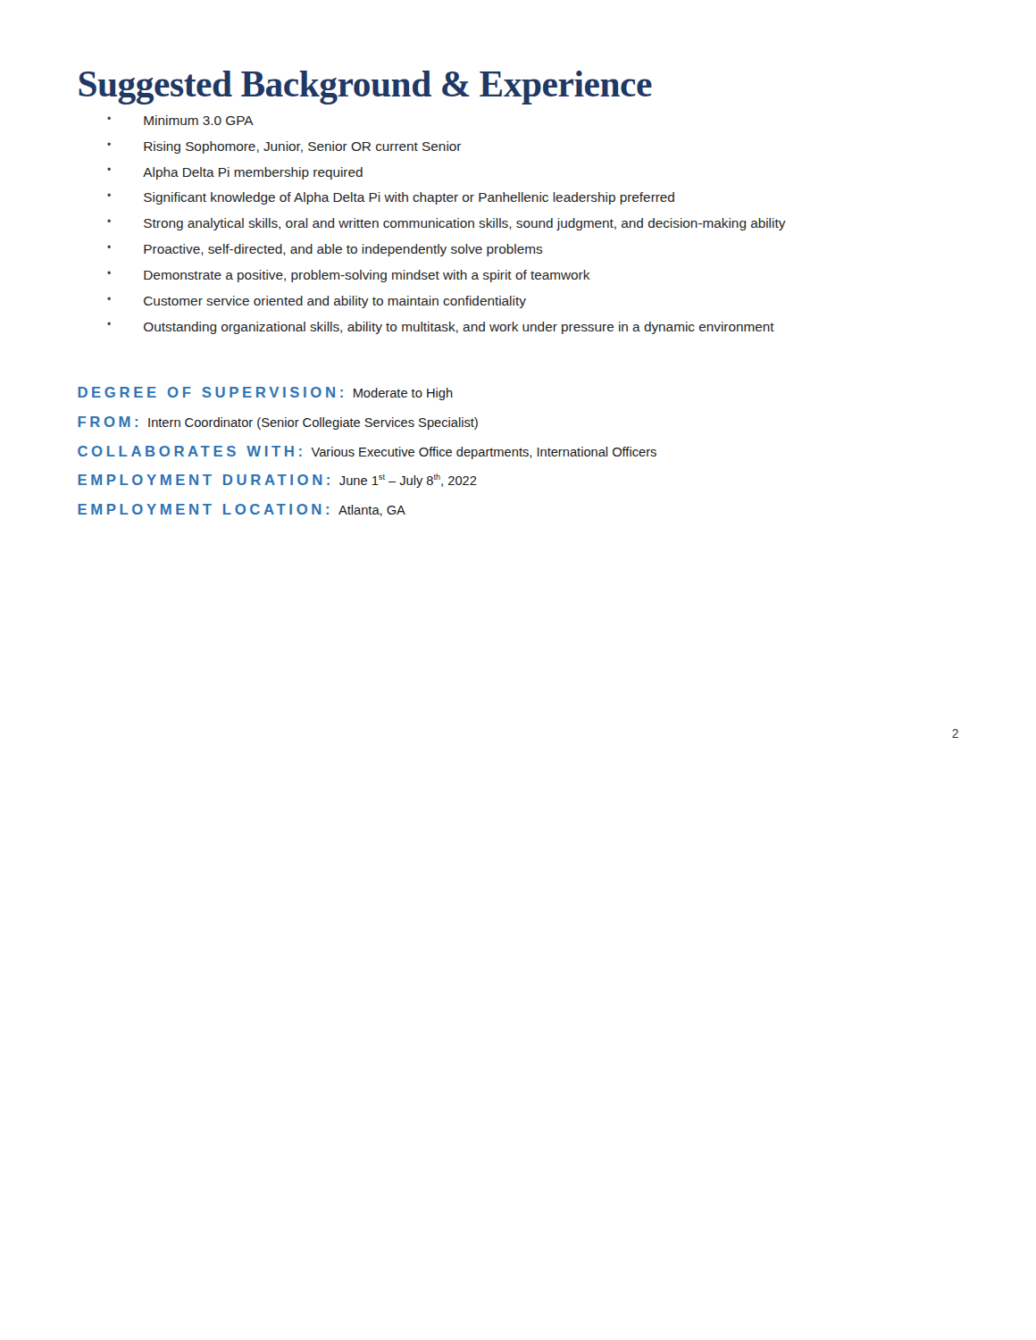Suggested Background & Experience
Minimum 3.0 GPA
Rising Sophomore, Junior, Senior OR current Senior
Alpha Delta Pi membership required
Significant knowledge of Alpha Delta Pi with chapter or Panhellenic leadership preferred
Strong analytical skills, oral and written communication skills, sound judgment, and decision-making ability
Proactive, self-directed, and able to independently solve problems
Demonstrate a positive, problem-solving mindset with a spirit of teamwork
Customer service oriented and ability to maintain confidentiality
Outstanding organizational skills, ability to multitask, and work under pressure in a dynamic environment
Degree of Supervision: Moderate to High
From: Intern Coordinator (Senior Collegiate Services Specialist)
Collaborates With: Various Executive Office departments, International Officers
Employment Duration: June 1st – July 8th, 2022
Employment Location: Atlanta, GA
2